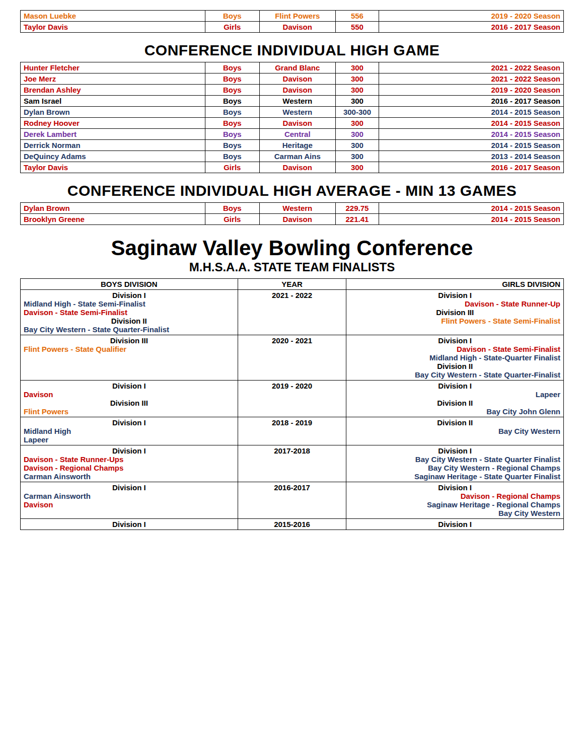| Mason Luebke | Boys | Flint Powers | 556 | 2019 - 2020 Season |
| Taylor Davis | Girls | Davison | 550 | 2016 - 2017 Season |
CONFERENCE INDIVIDUAL HIGH GAME
| Hunter Fletcher | Boys | Grand Blanc | 300 | 2021 - 2022 Season |
| Joe Merz | Boys | Davison | 300 | 2021 - 2022 Season |
| Brendan Ashley | Boys | Davison | 300 | 2019 - 2020 Season |
| Sam Israel | Boys | Western | 300 | 2016 - 2017 Season |
| Dylan Brown | Boys | Western | 300-300 | 2014 - 2015 Season |
| Rodney Hoover | Boys | Davison | 300 | 2014 - 2015 Season |
| Derek Lambert | Boys | Central | 300 | 2014 - 2015 Season |
| Derrick Norman | Boys | Heritage | 300 | 2014 - 2015 Season |
| DeQuincy Adams | Boys | Carman Ains | 300 | 2013 - 2014 Season |
| Taylor Davis | Girls | Davison | 300 | 2016 - 2017 Season |
CONFERENCE INDIVIDUAL HIGH AVERAGE - MIN 13 GAMES
| Dylan Brown | Boys | Western | 229.75 | 2014 - 2015 Season |
| Brooklyn Greene | Girls | Davison | 221.41 | 2014 - 2015 Season |
Saginaw Valley Bowling Conference
M.H.S.A.A. STATE TEAM FINALISTS
| BOYS DIVISION | YEAR | GIRLS DIVISION |
| --- | --- | --- |
| Division I Midland High - State Semi-Finalist Davison - State Semi-Finalist Division II Bay City Western - State Quarter-Finalist | 2021 - 2022 | Division I Davison - State Runner-Up Division III Flint Powers - State Semi-Finalist |
| Division III Flint Powers - State Qualifier | 2020 - 2021 | Division I Davison - State Semi-Finalist Midland High - State-Quarter Finalist Division II Bay City Western - State Quarter-Finalist |
| Division I Davison Division III Flint Powers | 2019 - 2020 | Division I Lapeer Division II Bay City John Glenn |
| Division I Midland High Lapeer | 2018 - 2019 | Division II Bay City Western |
| Division I Davison - State Runner-Ups Davison - Regional Champs Carman Ainsworth | 2017-2018 | Division I Bay City Western - State Quarter Finalist Bay City Western - Regional Champs Saginaw Heritage - State Quarter Finalist |
| Division I Carman Ainsworth Davison | 2016-2017 | Division I Davison - Regional Champs Saginaw Heritage - Regional Champs Bay City Western |
| Division I | 2015-2016 | Division I |